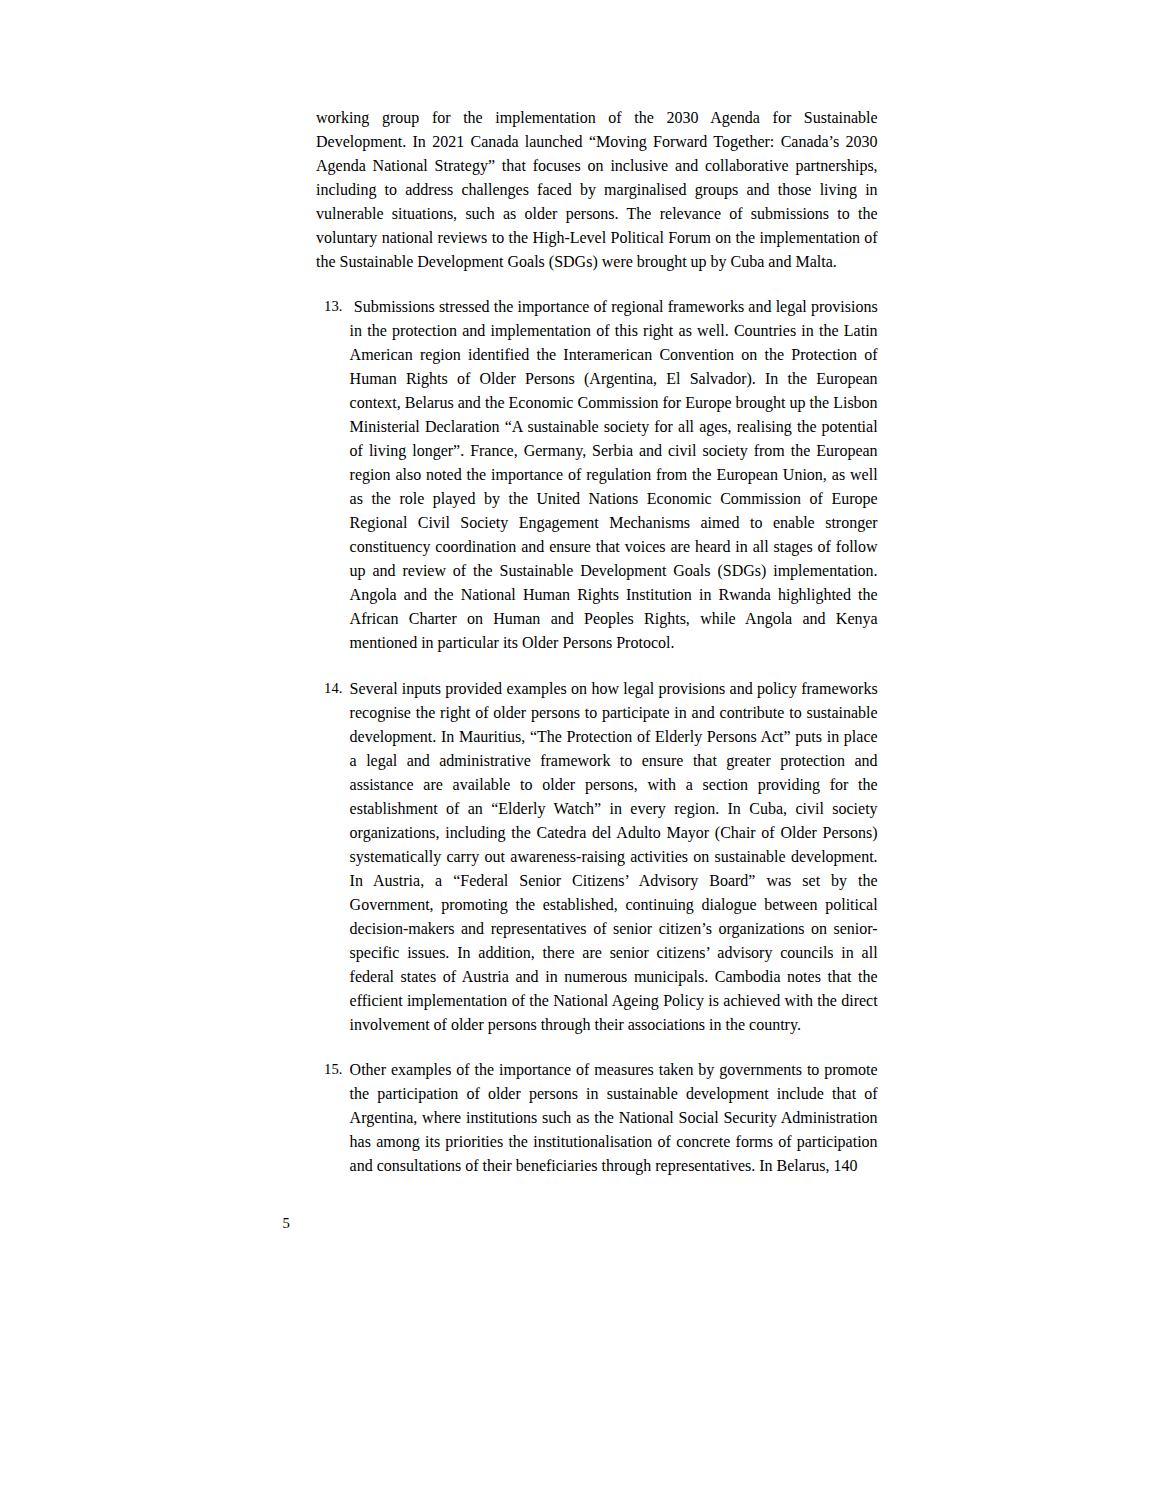working group for the implementation of the 2030 Agenda for Sustainable Development. In 2021 Canada launched “Moving Forward Together: Canada’s 2030 Agenda National Strategy” that focuses on inclusive and collaborative partnerships, including to address challenges faced by marginalised groups and those living in vulnerable situations, such as older persons. The relevance of submissions to the voluntary national reviews to the High-Level Political Forum on the implementation of the Sustainable Development Goals (SDGs) were brought up by Cuba and Malta.
13. Submissions stressed the importance of regional frameworks and legal provisions in the protection and implementation of this right as well. Countries in the Latin American region identified the Interamerican Convention on the Protection of Human Rights of Older Persons (Argentina, El Salvador). In the European context, Belarus and the Economic Commission for Europe brought up the Lisbon Ministerial Declaration “A sustainable society for all ages, realising the potential of living longer”. France, Germany, Serbia and civil society from the European region also noted the importance of regulation from the European Union, as well as the role played by the United Nations Economic Commission of Europe Regional Civil Society Engagement Mechanisms aimed to enable stronger constituency coordination and ensure that voices are heard in all stages of follow up and review of the Sustainable Development Goals (SDGs) implementation. Angola and the National Human Rights Institution in Rwanda highlighted the African Charter on Human and Peoples Rights, while Angola and Kenya mentioned in particular its Older Persons Protocol.
14. Several inputs provided examples on how legal provisions and policy frameworks recognise the right of older persons to participate in and contribute to sustainable development. In Mauritius, “The Protection of Elderly Persons Act” puts in place a legal and administrative framework to ensure that greater protection and assistance are available to older persons, with a section providing for the establishment of an “Elderly Watch” in every region. In Cuba, civil society organizations, including the Catedra del Adulto Mayor (Chair of Older Persons) systematically carry out awareness-raising activities on sustainable development. In Austria, a “Federal Senior Citizens’ Advisory Board” was set by the Government, promoting the established, continuing dialogue between political decision-makers and representatives of senior citizen’s organizations on senior-specific issues. In addition, there are senior citizens’ advisory councils in all federal states of Austria and in numerous municipals. Cambodia notes that the efficient implementation of the National Ageing Policy is achieved with the direct involvement of older persons through their associations in the country.
15. Other examples of the importance of measures taken by governments to promote the participation of older persons in sustainable development include that of Argentina, where institutions such as the National Social Security Administration has among its priorities the institutionalisation of concrete forms of participation and consultations of their beneficiaries through representatives. In Belarus, 140
5